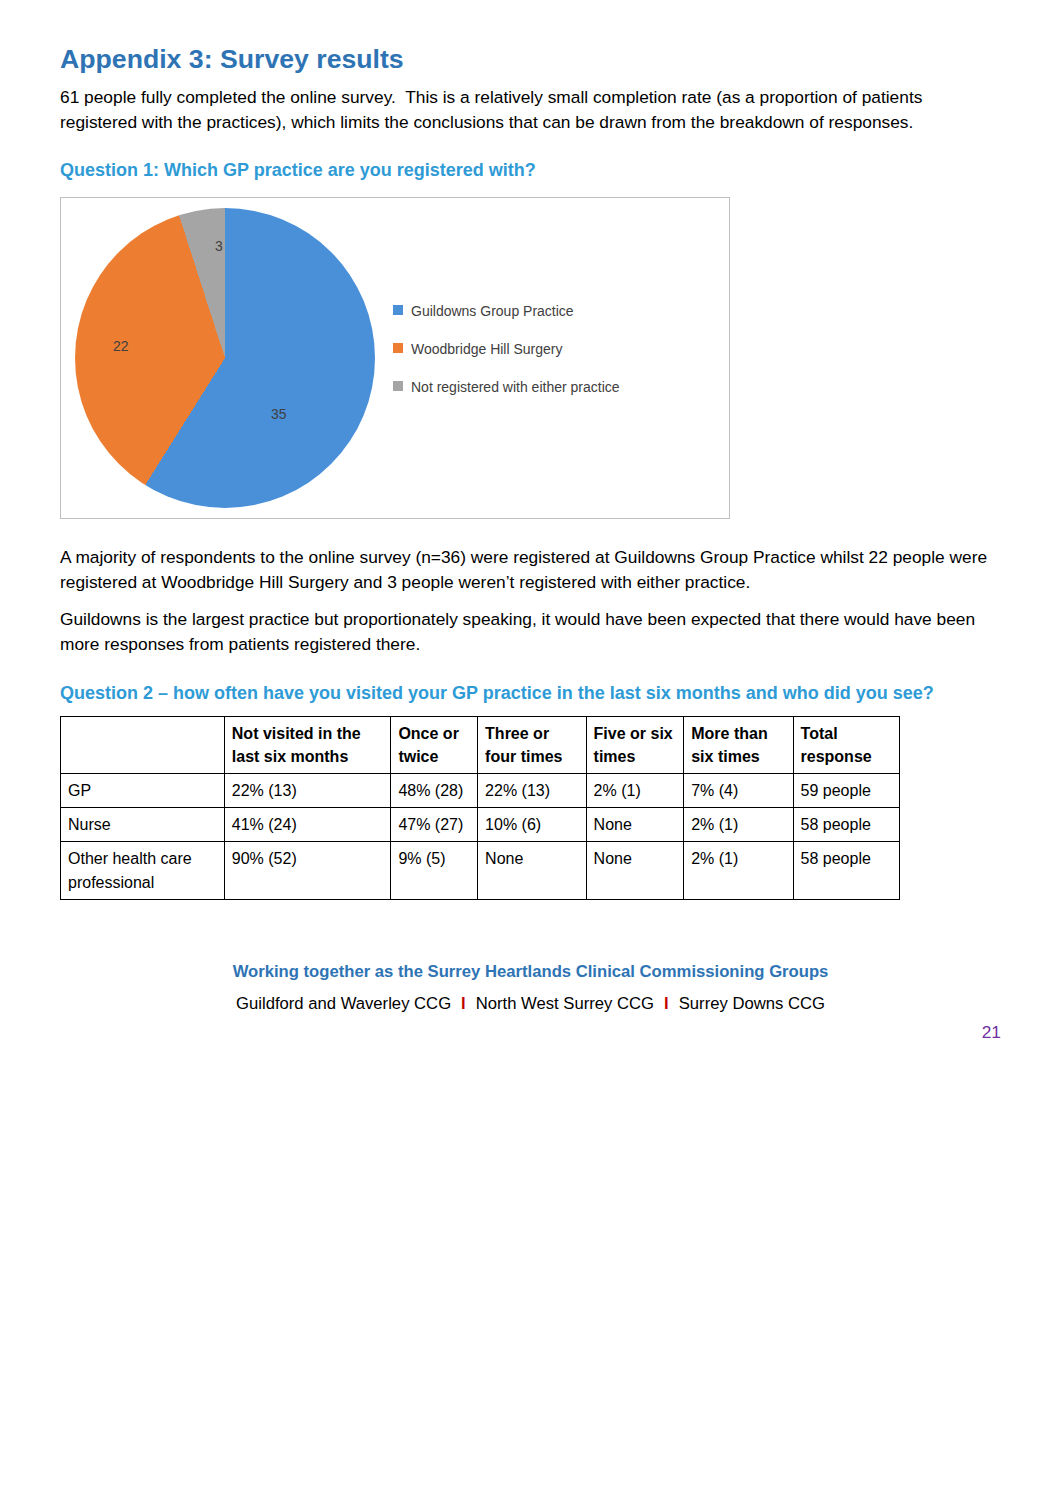Appendix 3: Survey results
61 people fully completed the online survey. This is a relatively small completion rate (as a proportion of patients registered with the practices), which limits the conclusions that can be drawn from the breakdown of responses.
Question 1: Which GP practice are you registered with?
35 22 3
Guildowns Group Practice
Woodbridge Hill Surgery
Not registered with either practice
A majority of respondents to the online survey (n=36) were registered at Guildowns Group Practice whilst 22 people were registered at Woodbridge Hill Surgery and 3 people weren’t registered with either practice.
Guildowns is the largest practice but proportionately speaking, it would have been expected that there would have been more responses from patients registered there.
Question 2 – how often have you visited your GP practice in the last six months and who did you see?
| | Not visited in the last six months | Once or twice | Three or four times | Five or six times | More than six times | Total response |
| --- | --- | --- | --- | --- | --- | --- |
| GP | 22% (13) | 48% (28) | 22% (13) | 2% (1) | 7% (4) | 59 people |
| Nurse | 41% (24) | 47% (27) | 10% (6) | None | 2% (1) | 58 people |
| Other health care professional | 90% (52) | 9% (5) | None | None | 2% (1) | 58 people |
Working together as the Surrey Heartlands Clinical Commissioning Groups
Guildford and Waverley CCGl North West Surrey CCGl Surrey Downs CCG
21